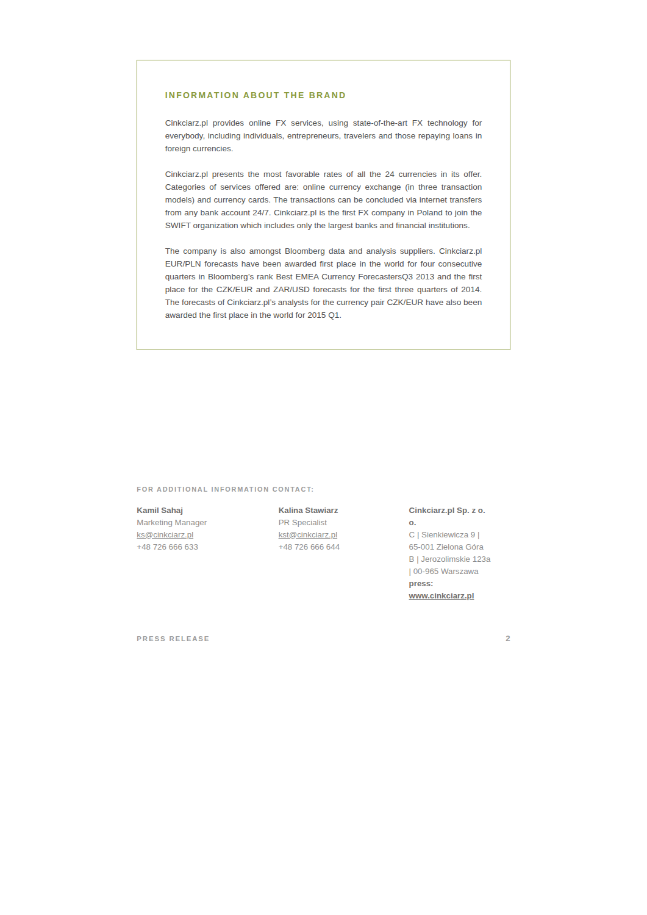Information about the brand
Cinkciarz.pl provides online FX services, using state-of-the-art FX technology for everybody, including individuals, entrepreneurs, travelers and those repaying loans in foreign currencies.
Cinkciarz.pl presents the most favorable rates of all the 24 currencies in its offer. Categories of services offered are: online currency exchange (in three transaction models) and currency cards. The transactions can be concluded via internet transfers from any bank account 24/7. Cinkciarz.pl is the first FX company in Poland to join the SWIFT organization which includes only the largest banks and financial institutions.
The company is also amongst Bloomberg data and analysis suppliers. Cinkciarz.pl EUR/PLN forecasts have been awarded first place in the world for four consecutive quarters in Bloomberg’s rank Best EMEA Currency ForecastersQ3 2013 and the first place for the CZK/EUR and ZAR/USD forecasts for the first three quarters of 2014. The forecasts of Cinkciarz.pl’s analysts for the currency pair CZK/EUR have also been awarded the first place in the world for 2015 Q1.
For additional information contact:
Kamil Sahaj
Marketing Manager
ks@cinkciarz.pl
+48 726 666 633
Kalina Stawiarz
PR Specialist
kst@cinkciarz.pl
+48 726 666 644
Cinkciarz.pl Sp. z o. o.
C | Sienkiewicza 9 | 65-001 Zielona Góra
B | Jerozolimskie 123a | 00-965 Warszawa
press: www.cinkciarz.pl
Press release 2